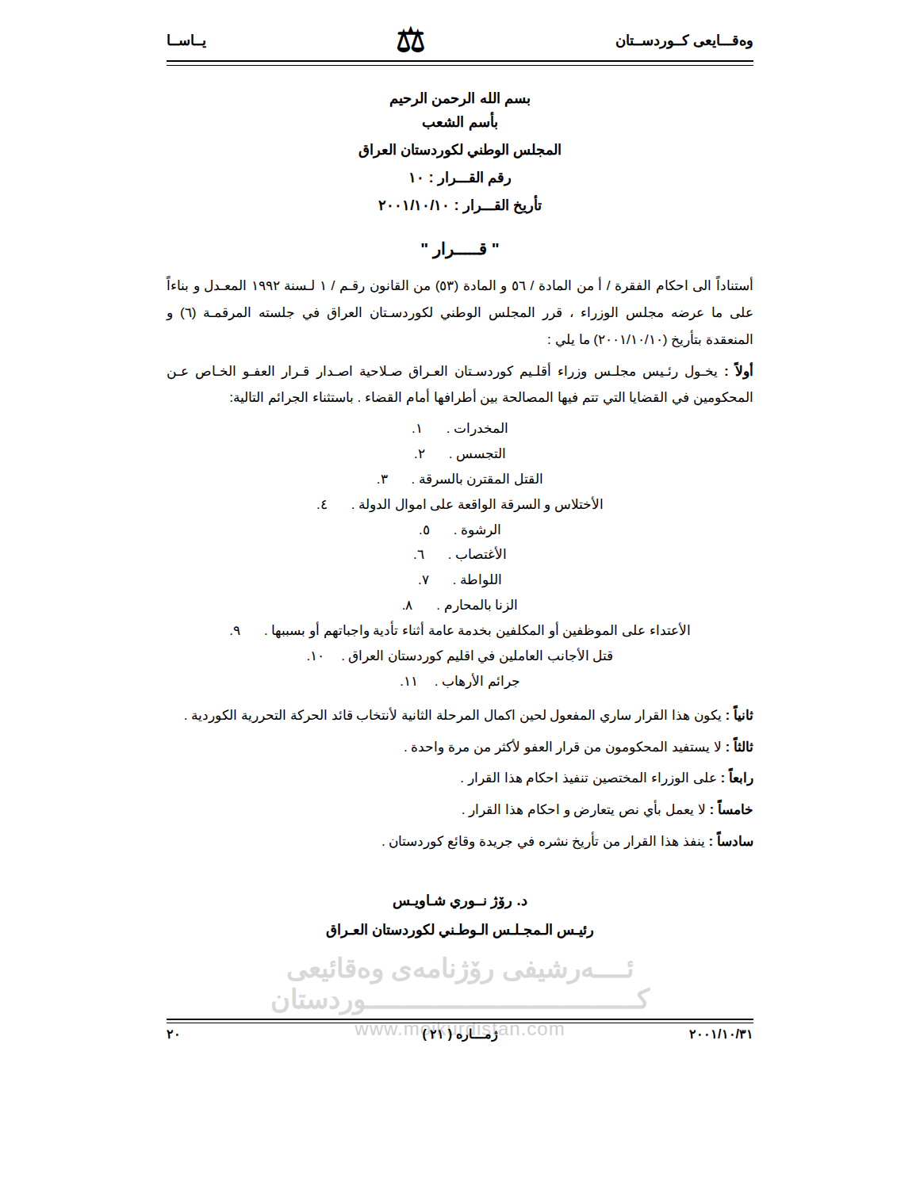وەقـــايعى كــوردســتان
⚖
يــاســا
بسم الله الرحمن الرحيم
بأسم الشعب
المجلس الوطني لكوردستان العراق
رقم القـــرار : ١٠
تأريخ القـــرار : ٢٠٠١/١٠/١٠
" قـــــرار "
أستناداً الى احكام الفقرة / أ من المادة / ٥٦ و المادة (٥٣) من القانون رقـم / ١ لـسنة ١٩٩٢ المعـدل و بناءاً على ما عرضه مجلس الوزراء ، قرر المجلس الوطني لكوردسـتان العراق في جلسته المرقمـة (٦) و المنعقدة بتأريخ (٢٠٠١/١٠/١٠) ما يلي :
أولاً : يخـول رئـيس مجلـس وزراء أقلـيم كوردسـتان العـراق صـلاحية اصـدار قـرار العفـو الخـاص عـن المحكومين في القضايا التي تتم فيها المصالحة بين أطرافها أمام القضاء . باستثناء الجرائم التالية:
المخدرات ..١
التجسس ..٢
القتل المقترن بالسرقة ..٣
الأختلاس و السرقة الواقعة على اموال الدولة ..٤
الرشوة ..٥
الأغتصاب ..٦
اللواطة ..٧
الزنا بالمحارم ..٨
الأعتداء على الموظفين أو المكلفين بخدمة عامة أثناء تأدية واجباتهم أو بسببها ..٩
قتل الأجانب العاملين في اقليم كوردستان العراق ..١٠
جرائم الأرهاب ..١١
ثانياً : يكون هذا القرار ساري المفعول لحين اكمال المرحلة الثانية لأنتخاب قائد الحركة التحررية الكوردية .
ثالثاً : لا يستفيد المحكومون من قرار العفو لأكثر من مرة واحدة .
رابعاً : على الوزراء المختصين تنفيذ احكام هذا القرار .
خامساً : لا يعمل بأي نص يتعارض و احكام هذا القرار .
سادساً : ينفذ هذا القرار من تأريخ نشره في جريدة وقائع كوردستان .
د. رۆژ نــوري شـاويـس
رئيـس الـمجـلـس الـوطـني لكوردستان العـراق
ئــــەرشيفى رۆژنامەى وەقائيعى كــــــــــــــــــــــــــــــــــوردستان
www.mojkurdistan.com
٢٠٠١/١٠/٣١
ژمـــاره ( ٢١ )
٢٠